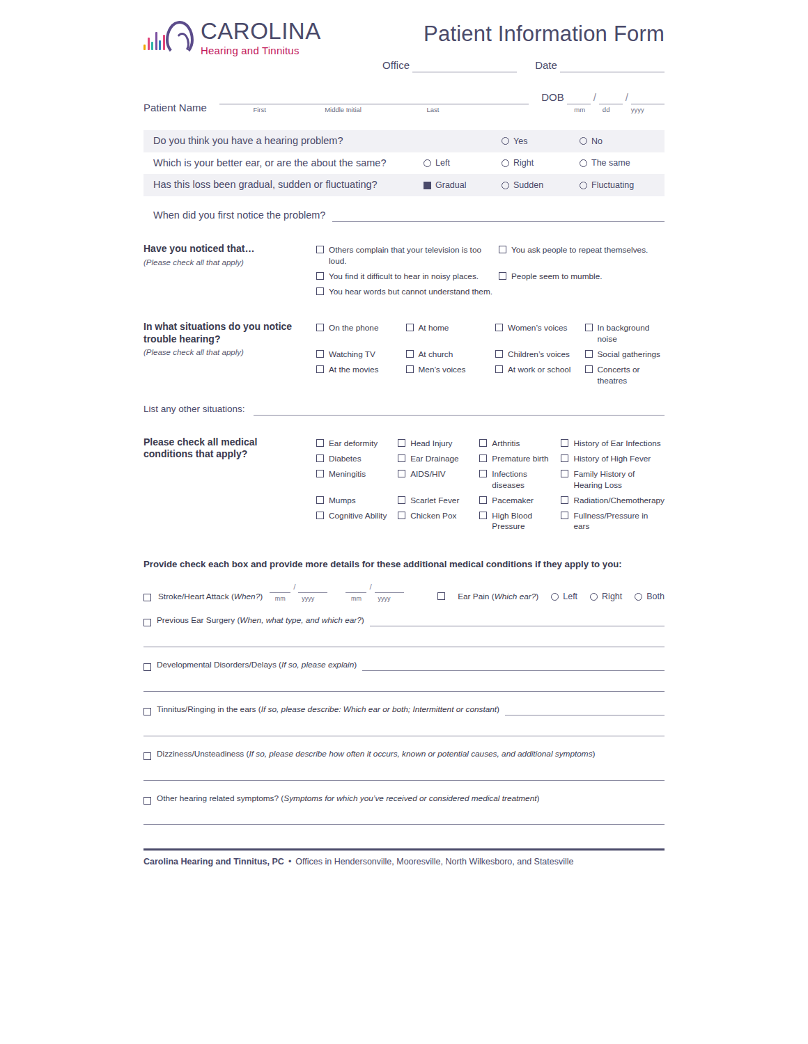CAROLINA
Hearing and Tinnitus
Patient Information Form
Office
Date
Patient Name
First Middle Initial Last
DOB / /
mm dd yyyy
Do you think you have a hearing problem?
Yes No
Which is your better ear, or are the about the same?
Left Right The same
Has this loss been gradual, sudden or fluctuating?
Gradual Sudden Fluctuating
When did you first notice the problem?
Have you noticed that… (Please check all that apply)
Others complain that your television is too loud.
You ask people to repeat themselves.
You find it difficult to hear in noisy places.
People seem to mumble.
You hear words but cannot understand them.
In what situations do you notice trouble hearing? (Please check all that apply)
On the phone
At home
Women’s voices
In background noise
Watching TV
At church
Children’s voices
Social gatherings
At the movies
Men’s voices
At work or school
Concerts or theatres
List any other situations:
Please check all medical conditions that apply?
Ear deformity
Head Injury
Arthritis
History of Ear Infections
Diabetes
Ear Drainage
Premature birth
History of High Fever
Meningitis
AIDS/HIV
Infections diseases
Family History of Hearing Loss
Mumps
Scarlet Fever
Pacemaker
Radiation/Chemotherapy
Cognitive Ability
Chicken Pox
High Blood Pressure
Fullness/Pressure in ears
Provide check each box and provide more details for these additional medical conditions if they apply to you:
Stroke/Heart Attack (When?)
/
mm yyyy
/
mm yyyy
Ear Pain (Which ear?) Left Right Both
Previous Ear Surgery (When, what type, and which ear?)
Developmental Disorders/Delays (If so, please explain)
Tinnitus/Ringing in the ears (If so, please describe: Which ear or both; Intermittent or constant)
Dizziness/Unsteadiness (If so, please describe how often it occurs, known or potential causes, and additional symptoms)
Other hearing related symptoms? (Symptoms for which you’ve received or considered medical treatment)
Carolina Hearing and Tinnitus, PC•Offices in Hendersonville, Mooresville, North Wilkesboro, and Statesville